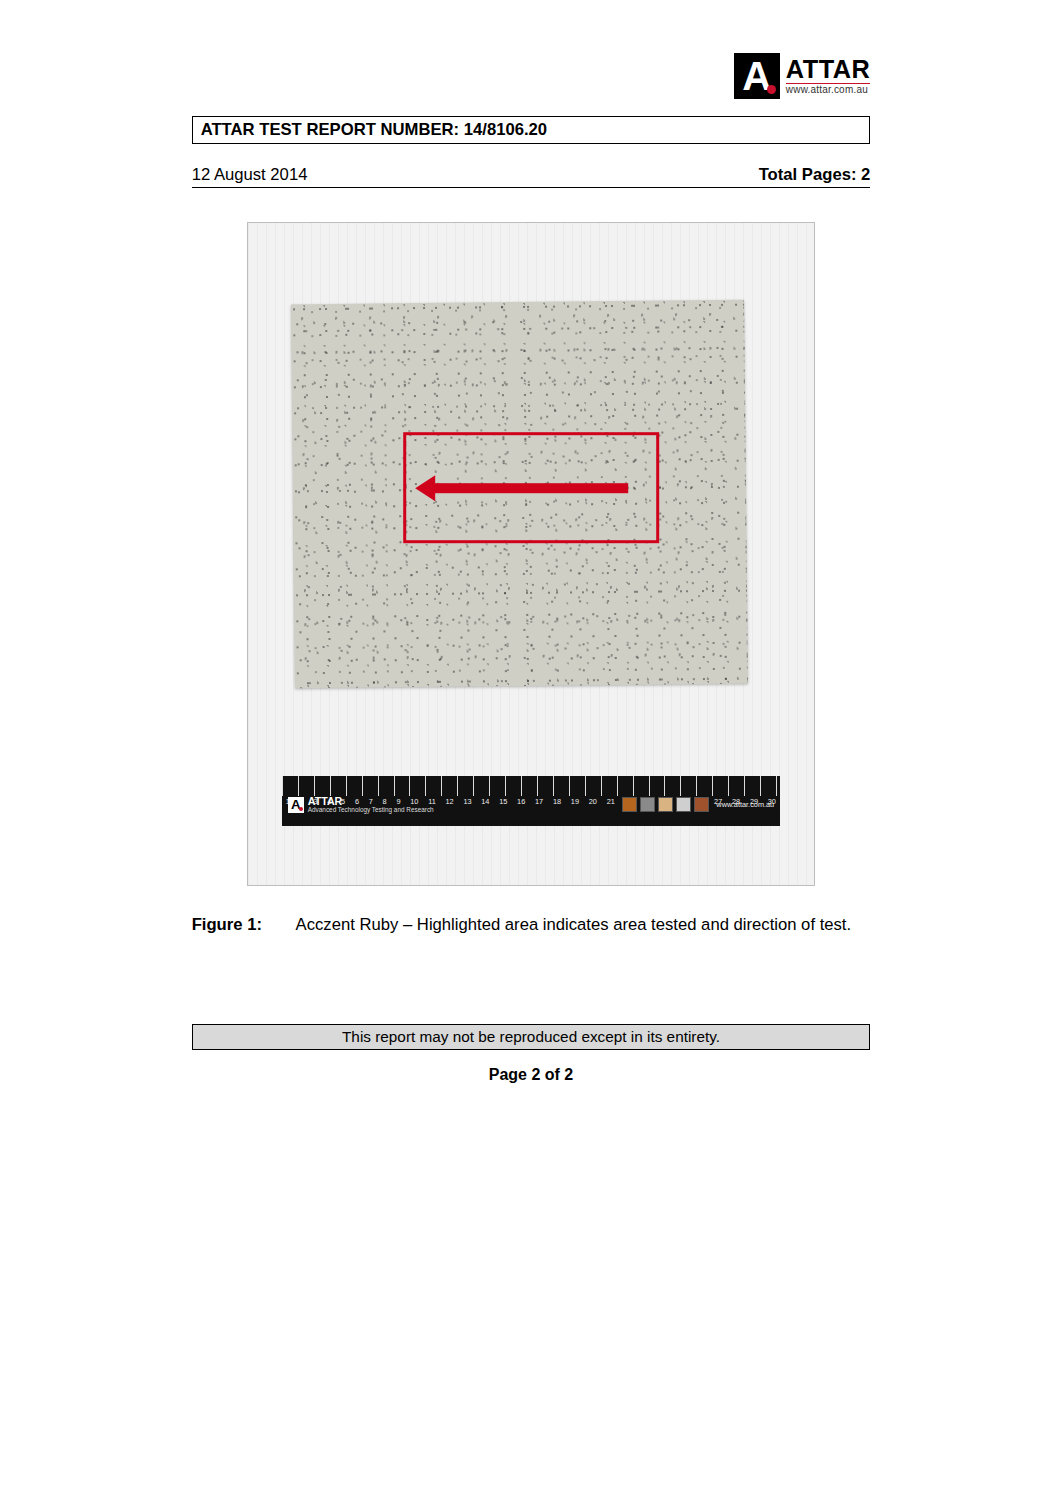A
ATTAR
www.attar.com.au
ATTAR TEST REPORT NUMBER: 14/8106.20
12 August 2014
Total Pages: 2
123456789101112131415161718192021222324252627282930
A
ATTAR
Advanced Technology Testing and Research
www.attar.com.au
Figure 1:
Acczent Ruby – Highlighted area indicates area tested and direction of test.
This report may not be reproduced except in its entirety.
Page 2 of 2